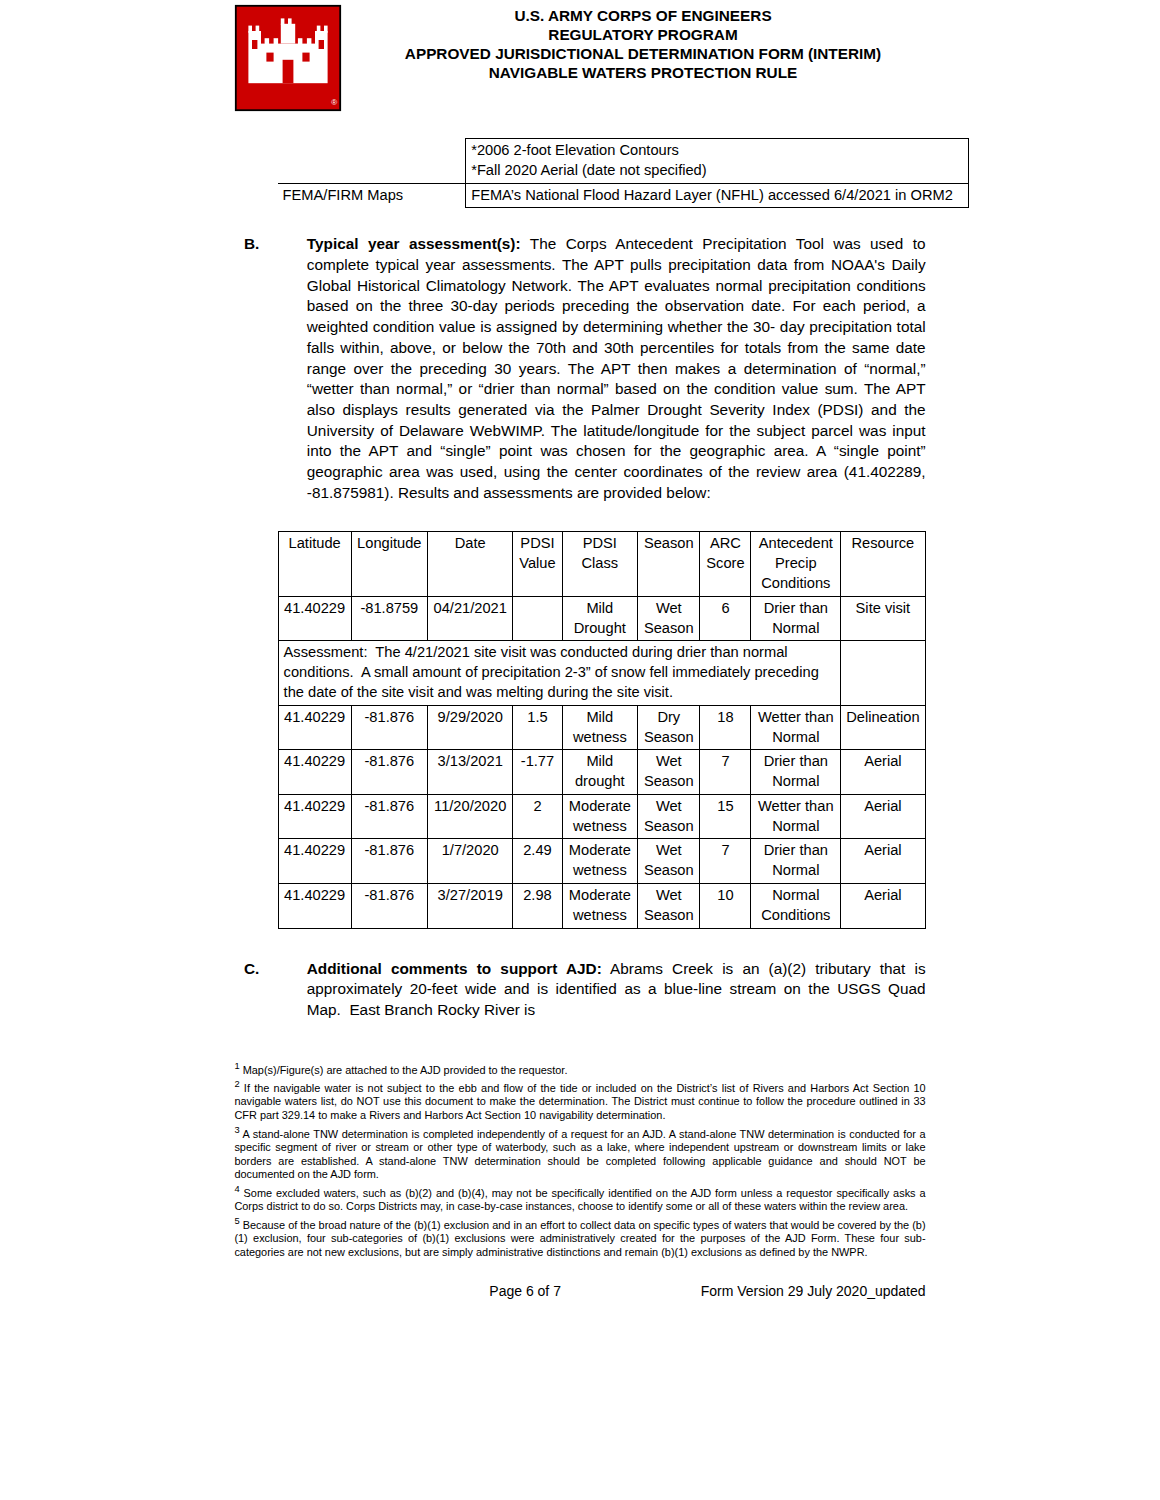®
U.S. ARMY CORPS OF ENGINEERS
REGULATORY PROGRAM
APPROVED JURISDICTIONAL DETERMINATION FORM (INTERIM)
NAVIGABLE WATERS PROTECTION RULE
| | *2006 2-foot Elevation Contours *Fall 2020 Aerial (date not specified) |
| FEMA/FIRM Maps | FEMA’s National Flood Hazard Layer (NFHL) accessed 6/4/2021 in ORM2 |
B.
Typical year assessment(s): The Corps Antecedent Precipitation Tool was used to complete typical year assessments. The APT pulls precipitation data from NOAA's Daily Global Historical Climatology Network. The APT evaluates normal precipitation conditions based on the three 30-day periods preceding the observation date. For each period, a weighted condition value is assigned by determining whether the 30- day precipitation total falls within, above, or below the 70th and 30th percentiles for totals from the same date range over the preceding 30 years. The APT then makes a determination of “normal,” “wetter than normal,” or “drier than normal” based on the condition value sum. The APT also displays results generated via the Palmer Drought Severity Index (PDSI) and the University of Delaware WebWIMP. The latitude/longitude for the subject parcel was input into the APT and “single” point was chosen for the geographic area. A “single point” geographic area was used, using the center coordinates of the review area (41.402289, -81.875981). Results and assessments are provided below:
| Latitude | Longitude | Date | PDSI Value | PDSI Class | Season | ARC Score | Antecedent Precip Conditions | Resource |
| 41.40229 | -81.8759 | 04/21/2021 | | Mild Drought | Wet Season | 6 | Drier than Normal | Site visit |
| Assessment: The 4/21/2021 site visit was conducted during drier than normal conditions. A small amount of precipitation 2-3” of snow fell immediately preceding the date of the site visit and was melting during the site visit. | |
| 41.40229 | -81.876 | 9/29/2020 | 1.5 | Mild wetness | Dry Season | 18 | Wetter than Normal | Delineation |
| 41.40229 | -81.876 | 3/13/2021 | -1.77 | Mild drought | Wet Season | 7 | Drier than Normal | Aerial |
| 41.40229 | -81.876 | 11/20/2020 | 2 | Moderate wetness | Wet Season | 15 | Wetter than Normal | Aerial |
| 41.40229 | -81.876 | 1/7/2020 | 2.49 | Moderate wetness | Wet Season | 7 | Drier than Normal | Aerial |
| 41.40229 | -81.876 | 3/27/2019 | 2.98 | Moderate wetness | Wet Season | 10 | Normal Conditions | Aerial |
C.
Additional comments to support AJD: Abrams Creek is an (a)(2) tributary that is approximately 20-feet wide and is identified as a blue-line stream on the USGS Quad Map. East Branch Rocky River is
1 Map(s)/Figure(s) are attached to the AJD provided to the requestor.
2 If the navigable water is not subject to the ebb and flow of the tide or included on the District’s list of Rivers and Harbors Act Section 10 navigable waters list, do NOT use this document to make the determination. The District must continue to follow the procedure outlined in 33 CFR part 329.14 to make a Rivers and Harbors Act Section 10 navigability determination.
3 A stand-alone TNW determination is completed independently of a request for an AJD. A stand-alone TNW determination is conducted for a specific segment of river or stream or other type of waterbody, such as a lake, where independent upstream or downstream limits or lake borders are established. A stand-alone TNW determination should be completed following applicable guidance and should NOT be documented on the AJD form.
4 Some excluded waters, such as (b)(2) and (b)(4), may not be specifically identified on the AJD form unless a requestor specifically asks a Corps district to do so. Corps Districts may, in case-by-case instances, choose to identify some or all of these waters within the review area.
5 Because of the broad nature of the (b)(1) exclusion and in an effort to collect data on specific types of waters that would be covered by the (b)(1) exclusion, four sub-categories of (b)(1) exclusions were administratively created for the purposes of the AJD Form. These four sub-categories are not new exclusions, but are simply administrative distinctions and remain (b)(1) exclusions as defined by the NWPR.
Page 6 of 7
Form Version 29 July 2020_updated